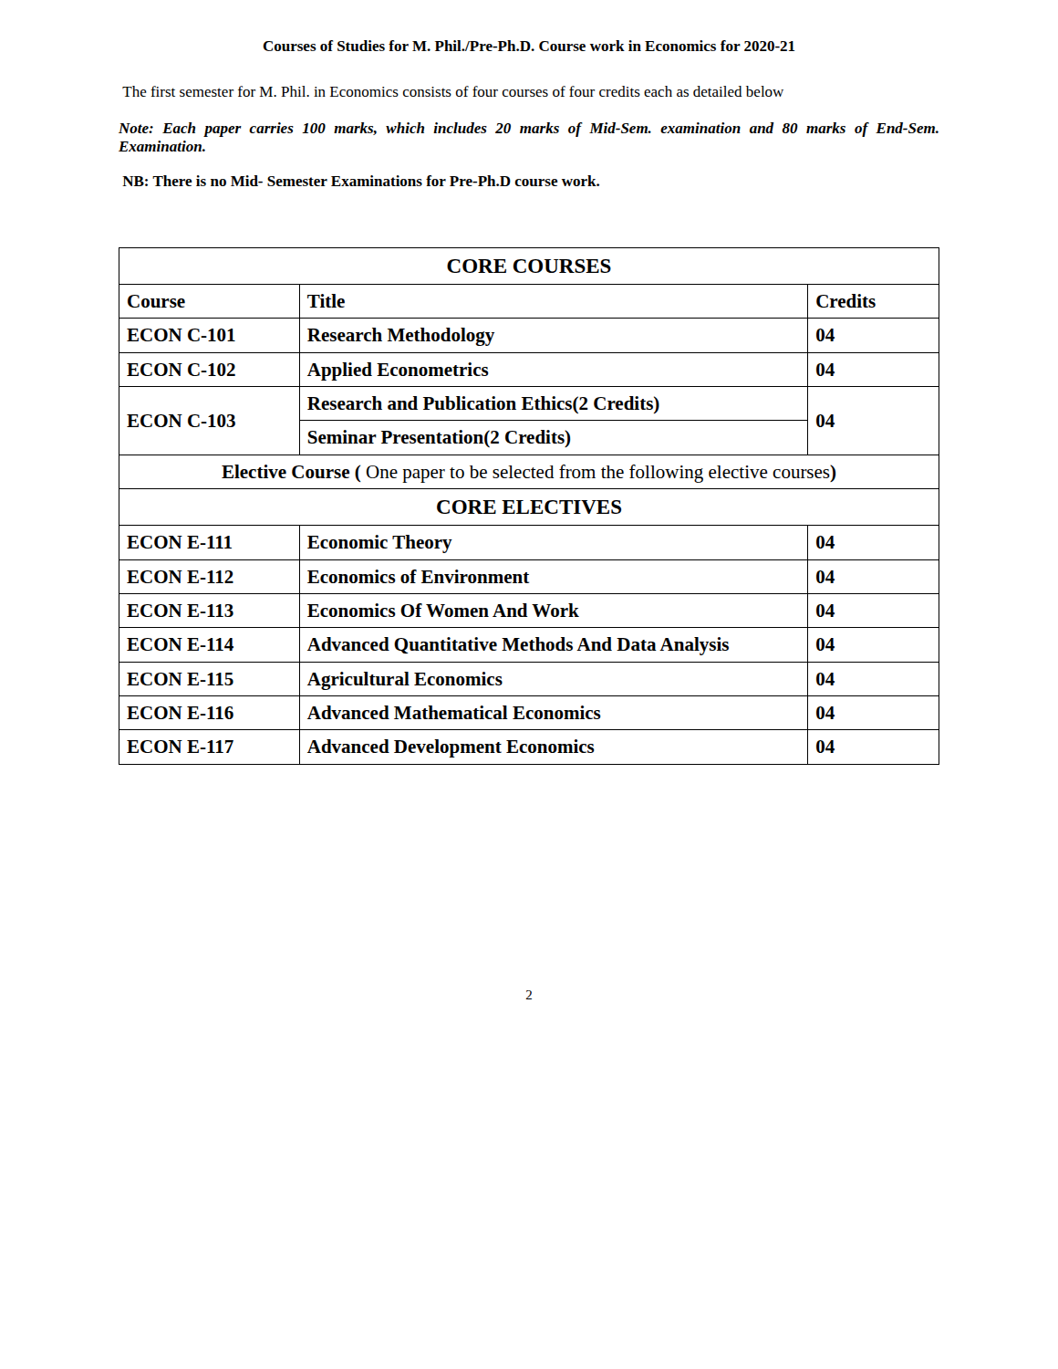Courses of Studies for M. Phil./Pre-Ph.D. Course work in Economics for 2020-21
The first semester for M. Phil. in Economics consists of four courses of four credits each as detailed below
Note: Each paper carries 100 marks, which includes 20 marks of Mid-Sem. examination and 80 marks of End-Sem. Examination.
NB: There is no Mid- Semester Examinations for Pre-Ph.D course work.
| CORE COURSES |
| Course | Title | Credits |
| ECON C-101 | Research Methodology | 04 |
| ECON C-102 | Applied Econometrics | 04 |
| ECON C-103 | Research and Publication Ethics(2 Credits) | 04 |
| Seminar Presentation(2 Credits) |
| Elective Course ( One paper to be selected from the following elective courses ) |
| CORE ELECTIVES |
| ECON E-111 | Economic Theory | 04 |
| ECON E-112 | Economics of Environment | 04 |
| ECON E-113 | Economics Of Women And Work | 04 |
| ECON E-114 | Advanced Quantitative Methods And Data Analysis | 04 |
| ECON E-115 | Agricultural Economics | 04 |
| ECON E-116 | Advanced Mathematical Economics | 04 |
| ECON E-117 | Advanced Development Economics | 04 |
2